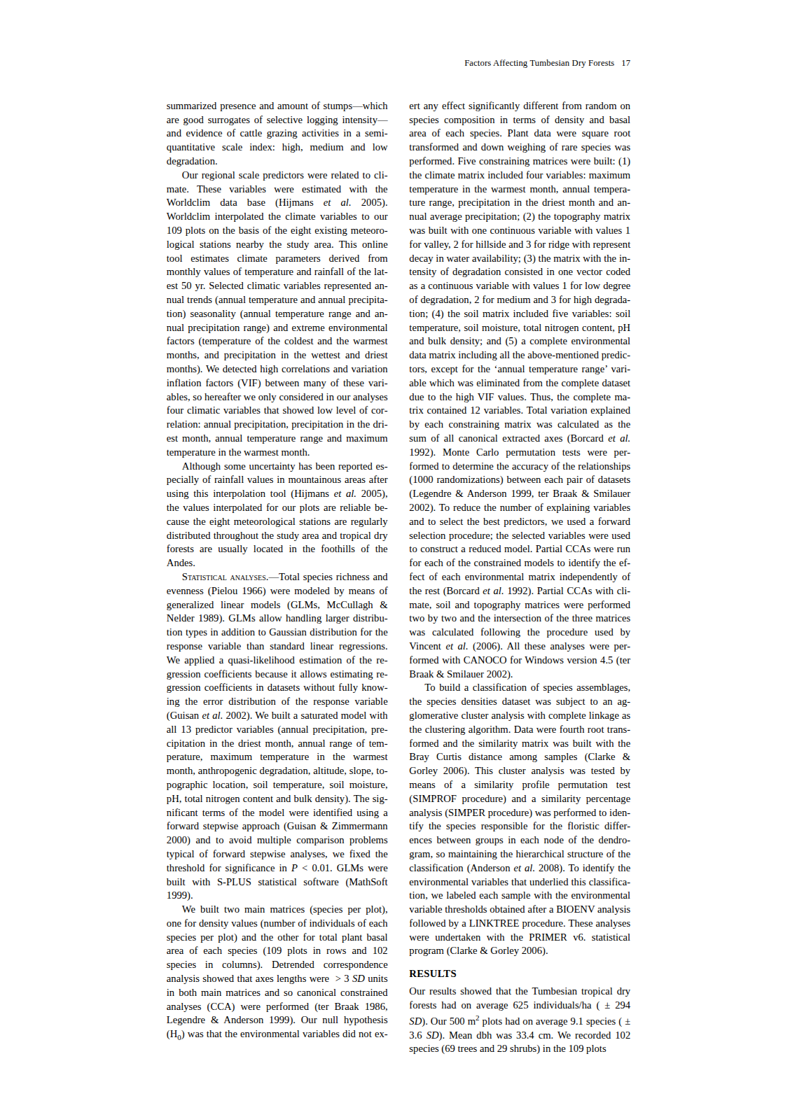Factors Affecting Tumbesian Dry Forests 17
summarized presence and amount of stumps—which are good surrogates of selective logging intensity—and evidence of cattle grazing activities in a semi-quantitative scale index: high, medium and low degradation.
Our regional scale predictors were related to climate. These variables were estimated with the Worldclim data base (Hijmans et al. 2005). Worldclim interpolated the climate variables to our 109 plots on the basis of the eight existing meteorological stations nearby the study area. This online tool estimates climate parameters derived from monthly values of temperature and rainfall of the latest 50 yr. Selected climatic variables represented annual trends (annual temperature and annual precipitation) seasonality (annual temperature range and annual precipitation range) and extreme environmental factors (temperature of the coldest and the warmest months, and precipitation in the wettest and driest months). We detected high correlations and variation inflation factors (VIF) between many of these variables, so hereafter we only considered in our analyses four climatic variables that showed low level of correlation: annual precipitation, precipitation in the driest month, annual temperature range and maximum temperature in the warmest month.
Although some uncertainty has been reported especially of rainfall values in mountainous areas after using this interpolation tool (Hijmans et al. 2005), the values interpolated for our plots are reliable because the eight meteorological stations are regularly distributed throughout the study area and tropical dry forests are usually located in the foothills of the Andes.
Statistical analyses.—Total species richness and evenness (Pielou 1966) were modeled by means of generalized linear models (GLMs, McCullagh & Nelder 1989). GLMs allow handling larger distribution types in addition to Gaussian distribution for the response variable than standard linear regressions. We applied a quasi-likelihood estimation of the regression coefficients because it allows estimating regression coefficients in datasets without fully knowing the error distribution of the response variable (Guisan et al. 2002). We built a saturated model with all 13 predictor variables (annual precipitation, precipitation in the driest month, annual range of temperature, maximum temperature in the warmest month, anthropogenic degradation, altitude, slope, topographic location, soil temperature, soil moisture, pH, total nitrogen content and bulk density). The significant terms of the model were identified using a forward stepwise approach (Guisan & Zimmermann 2000) and to avoid multiple comparison problems typical of forward stepwise analyses, we fixed the threshold for significance in P < 0.01. GLMs were built with S-PLUS statistical software (MathSoft 1999).
We built two main matrices (species per plot), one for density values (number of individuals of each species per plot) and the other for total plant basal area of each species (109 plots in rows and 102 species in columns). Detrended correspondence analysis showed that axes lengths were > 3 SD units in both main matrices and so canonical constrained analyses (CCA) were performed (ter Braak 1986, Legendre & Anderson 1999). Our null hypothesis (H0) was that the environmental variables did not exert any effect significantly different from random on species composition in terms of density and basal area of each species. Plant data were square root transformed and down weighing of rare species was performed. Five constraining matrices were built: (1) the climate matrix included four variables: maximum temperature in the warmest month, annual temperature range, precipitation in the driest month and annual average precipitation; (2) the topography matrix was built with one continuous variable with values 1 for valley, 2 for hillside and 3 for ridge with represent decay in water availability; (3) the matrix with the intensity of degradation consisted in one vector coded as a continuous variable with values 1 for low degree of degradation, 2 for medium and 3 for high degradation; (4) the soil matrix included five variables: soil temperature, soil moisture, total nitrogen content, pH and bulk density; and (5) a complete environmental data matrix including all the above-mentioned predictors, except for the ‘annual temperature range’ variable which was eliminated from the complete dataset due to the high VIF values. Thus, the complete matrix contained 12 variables. Total variation explained by each constraining matrix was calculated as the sum of all canonical extracted axes (Borcard et al. 1992). Monte Carlo permutation tests were performed to determine the accuracy of the relationships (1000 randomizations) between each pair of datasets (Legendre & Anderson 1999, ter Braak & Smilauer 2002). To reduce the number of explaining variables and to select the best predictors, we used a forward selection procedure; the selected variables were used to construct a reduced model. Partial CCAs were run for each of the constrained models to identify the effect of each environmental matrix independently of the rest (Borcard et al. 1992). Partial CCAs with climate, soil and topography matrices were performed two by two and the intersection of the three matrices was calculated following the procedure used by Vincent et al. (2006). All these analyses were performed with CANOCO for Windows version 4.5 (ter Braak & Smilauer 2002).
To build a classification of species assemblages, the species densities dataset was subject to an agglomerative cluster analysis with complete linkage as the clustering algorithm. Data were fourth root transformed and the similarity matrix was built with the Bray Curtis distance among samples (Clarke & Gorley 2006). This cluster analysis was tested by means of a similarity profile permutation test (SIMPROF procedure) and a similarity percentage analysis (SIMPER procedure) was performed to identify the species responsible for the floristic differences between groups in each node of the dendrogram, so maintaining the hierarchical structure of the classification (Anderson et al. 2008). To identify the environmental variables that underlied this classification, we labeled each sample with the environmental variable thresholds obtained after a BIOENV analysis followed by a LINKTREE procedure. These analyses were undertaken with the PRIMER v6. statistical program (Clarke & Gorley 2006).
RESULTS
Our results showed that the Tumbesian tropical dry forests had on average 625 individuals/ha ( ± 294 SD). Our 500 m2 plots had on average 9.1 species ( ± 3.6 SD). Mean dbh was 33.4 cm. We recorded 102 species (69 trees and 29 shrubs) in the 109 plots